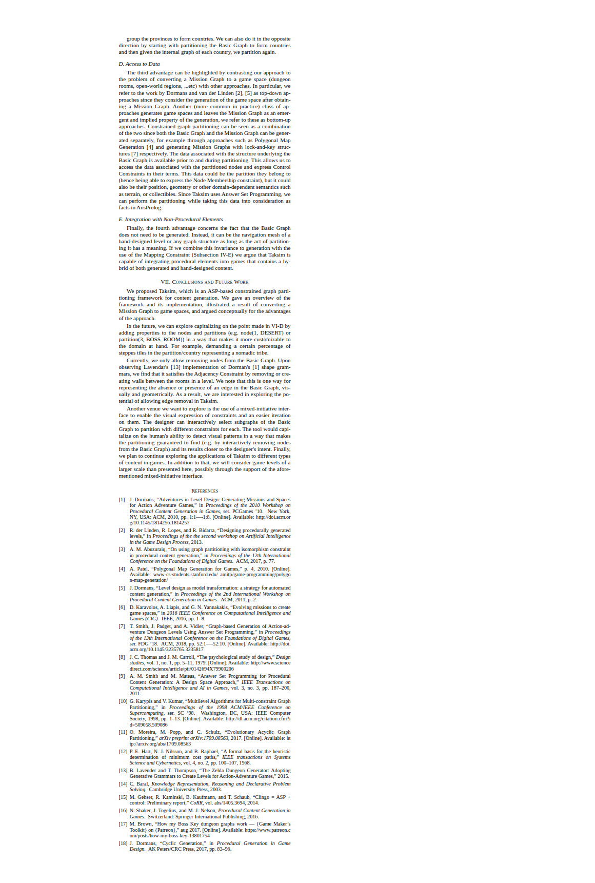group the provinces to form countries. We can also do it in the opposite direction by starting with partitioning the Basic Graph to form countries and then given the internal graph of each country, we partition again.
D. Access to Data
The third advantage can be highlighted by contrasting our approach to the problem of converting a Mission Graph to a game space (dungeon rooms, open-world regions, ...etc) with other approaches. In particular, we refer to the work by Dormans and van der Linden [2], [5] as top-down approaches since they consider the generation of the game space after obtaining a Mission Graph. Another (more common in practice) class of approaches generates game spaces and leaves the Mission Graph as an emergent and implied property of the generation, we refer to these as bottom-up approaches. Constrained graph partitioning can be seen as a combination of the two since both the Basic Graph and the Mission Graph can be generated separately, for example through approaches such as Polygonal Map Generation [4] and generating Mission Graphs with lock-and-key structures [7] respectively. The data associated with the structure underlying the Basic Graph is available prior to and during partitioning. This allows us to access the data associated with the partitioned nodes and express Control Constraints in their terms. This data could be the partition they belong to (hence being able to express the Node Membership constraint), but it could also be their position, geometry or other domain-dependent semantics such as terrain, or collectibles. Since Taksim uses Answer Set Programming, we can perform the partitioning while taking this data into consideration as facts in AnsProlog.
E. Integration with Non-Procedural Elements
Finally, the fourth advantage concerns the fact that the Basic Graph does not need to be generated. Instead, it can be the navigation mesh of a hand-designed level or any graph structure as long as the act of partitioning it has a meaning. If we combine this invariance to generation with the use of the Mapping Constraint (Subsection IV-E) we argue that Taksim is capable of integrating procedural elements into games that contains a hybrid of both generated and hand-designed content.
VII. Conclusions and Future Work
We proposed Taksim, which is an ASP-based constrained graph partitioning framework for content generation. We gave an overview of the framework and its implementation, illustrated a result of converting a Mission Graph to game spaces, and argued conceptually for the advantages of the approach.
In the future, we can explore capitalizing on the point made in VI-D by adding properties to the nodes and partitions (e.g. node(1, DESERT) or partition(3, BOSS_ROOM)) in a way that makes it more customizable to the domain at hand. For example, demanding a certain percentage of steppes tiles in the partition/country representing a nomadic tribe.
Currently, we only allow removing nodes from the Basic Graph. Upon observing Lavendar's [13] implementation of Dorman's [1] shape grammars, we find that it satisfies the Adjacency Constraint by removing or creating walls between the rooms in a level. We note that this is one way for representing the absence or presence of an edge in the Basic Graph, visually and geometrically. As a result, we are interested in exploring the potential of allowing edge removal in Taksim.
Another venue we want to explore is the use of a mixed-initiative interface to enable the visual expression of constraints and an easier iteration on them. The designer can interactively select subgraphs of the Basic Graph to partition with different constraints for each. The tool would capitalize on the human's ability to detect visual patterns in a way that makes the partitioning guaranteed to find (e.g. by interactively removing nodes from the Basic Graph) and its results closer to the designer's intent. Finally, we plan to continue exploring the applications of Taksim to different types of content in games. In addition to that, we will consider game levels of a larger scale than presented here, possibly through the support of the aforementioned mixed-initiative interface.
References
[1] J. Dormans, “Adventures in Level Design: Generating Missions and Spaces for Action Adventure Games,” in Proceedings of the 2010 Workshop on Procedural Content Generation in Games, ser. PCGames ’10. New York, NY, USA: ACM, 2010, pp. 1:1—-1:8. [Online]. Available: http://doi.acm.org/10.1145/1814256.1814257
[2] R. der Linden, R. Lopes, and R. Bidarra, “Designing procedurally generated levels,” in Proceedings of the the second workshop on Artificial Intelligence in the Game Design Process, 2013.
[3] A. M. Abuzuraiq, “On using graph partitioning with isomorphism constraint in procedural content generation,” in Proceedings of the 12th International Conference on the Foundations of Digital Games. ACM, 2017, p. 77.
[4] A. Patel, “Polygonal Map Generation for Games,” p. 4, 2010. [Online]. Available: www-cs-students.stanford.edu/ amitp/game-programming/polygon-map-generation/
[5] J. Dormans, “Level design as model transformation: a strategy for automated content generation,” in Proceedings of the 2nd International Workshop on Procedural Content Generation in Games. ACM, 2011, p. 2.
[6] D. Karavolos, A. Liapis, and G. N. Yannakakis, “Evolving missions to create game spaces,” in 2016 IEEE Conference on Computational Intelligence and Games (CIG). IEEE, 2016, pp. 1–8.
[7] T. Smith, J. Padget, and A. Vidler, “Graph-based Generation of Action-adventure Dungeon Levels Using Answer Set Programming,” in Proceedings of the 13th International Conference on the Foundations of Digital Games, ser. FDG ’18. ACM, 2018, pp. 52:1—-52:10. [Online]. Available: http://doi.acm.org/10.1145/3235765.3235817
[8] J. C. Thomas and J. M. Carroll, “The psychological study of design,” Design studies, vol. 1, no. 1, pp. 5–11, 1979. [Online]. Available: http://www.sciencedirect.com/science/article/pii/0142694X79900206
[9] A. M. Smith and M. Mateas, “Answer Set Programming for Procedural Content Generation: A Design Space Approach,” IEEE Transactions on Computational Intelligence and AI in Games, vol. 3, no. 3, pp. 187–200, 2011.
[10] G. Karypis and V. Kumar, “Multilevel Algorithms for Multi-constraint Graph Partitioning,” in Proceedings of the 1998 ACM/IEEE Conference on Supercomputing, ser. SC ’98. Washington, DC, USA: IEEE Computer Society, 1998, pp. 1–13. [Online]. Available: http://dl.acm.org/citation.cfm?id=509058.509086
[11] O. Moreira, M. Popp, and C. Schulz, “Evolutionary Acyclic Graph Partitioning,” arXiv preprint arXiv:1709.08563, 2017. [Online]. Available: http://arxiv.org/abs/1709.08563
[12] P. E. Hart, N. J. Nilsson, and B. Raphael, “A formal basis for the heuristic determination of minimum cost paths,” IEEE transactions on Systems Science and Cybernetics, vol. 4, no. 2, pp. 100–107, 1968.
[13] B. Lavender and T. Thompson, “The Zelda Dungeon Generator: Adopting Generative Grammars to Create Levels for Action-Adventure Games,” 2015.
[14] C. Baral, Knowledge Representation, Reasoning and Declarative Problem Solving. Cambridge University Press, 2003.
[15] M. Gebser, R. Kaminski, B. Kaufmann, and T. Schaub, “Clingo = ASP + control: Preliminary report,” CoRR, vol. abs/1405.3694, 2014.
[16] N. Shaker, J. Togelius, and M. J. Nelson, Procedural Content Generation in Games. Switzerland: Springer International Publishing, 2016.
[17] M. Brown, “How my Boss Key dungeon graphs work — {Game Maker’s Toolkit} on {Patreon},” aug 2017. [Online]. Available: https://www.patreon.com/posts/how-my-boss-key-13801754
[18] J. Dormans, “Cyclic Generation,” in Procedural Generation in Game Design. AK Peters/CRC Press, 2017, pp. 83–96.